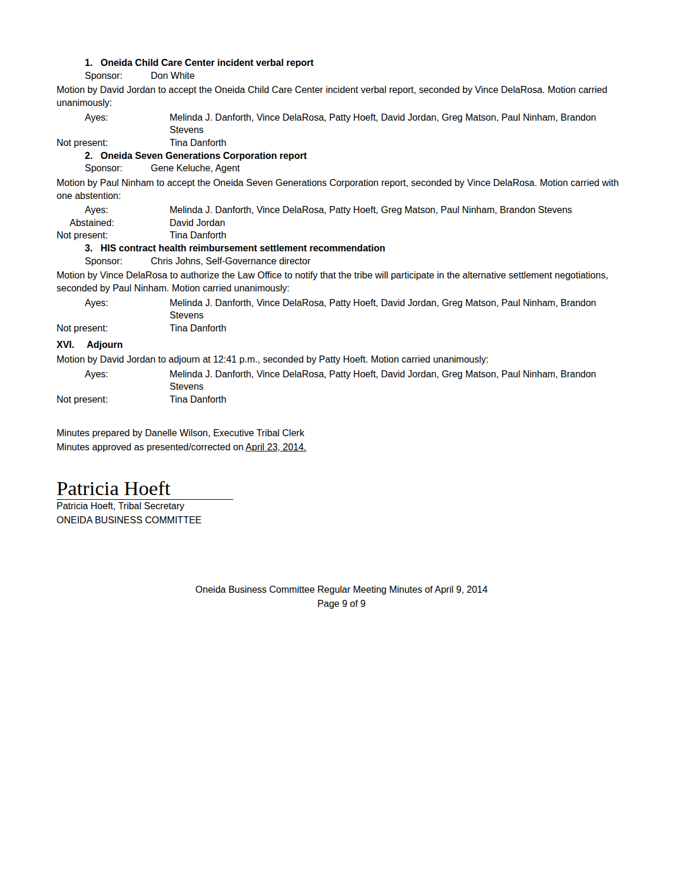1. Oneida Child Care Center incident verbal report
Sponsor: Don White
Motion by David Jordan to accept the Oneida Child Care Center incident verbal report, seconded by Vince DelaRosa. Motion carried unanimously:
Ayes: Melinda J. Danforth, Vince DelaRosa, Patty Hoeft, David Jordan, Greg Matson, Paul Ninham, Brandon Stevens
Not present: Tina Danforth
2. Oneida Seven Generations Corporation report
Sponsor: Gene Keluche, Agent
Motion by Paul Ninham to accept the Oneida Seven Generations Corporation report, seconded by Vince DelaRosa. Motion carried with one abstention:
Ayes: Melinda J. Danforth, Vince DelaRosa, Patty Hoeft, Greg Matson, Paul Ninham, Brandon Stevens
Abstained: David Jordan
Not present: Tina Danforth
3. HIS contract health reimbursement settlement recommendation
Sponsor: Chris Johns, Self-Governance director
Motion by Vince DelaRosa to authorize the Law Office to notify that the tribe will participate in the alternative settlement negotiations, seconded by Paul Ninham. Motion carried unanimously:
Ayes: Melinda J. Danforth, Vince DelaRosa, Patty Hoeft, David Jordan, Greg Matson, Paul Ninham, Brandon Stevens
Not present: Tina Danforth
XVI. Adjourn
Motion by David Jordan to adjourn at 12:41 p.m., seconded by Patty Hoeft. Motion carried unanimously:
Ayes: Melinda J. Danforth, Vince DelaRosa, Patty Hoeft, David Jordan, Greg Matson, Paul Ninham, Brandon Stevens
Not present: Tina Danforth
Minutes prepared by Danelle Wilson, Executive Tribal Clerk
Minutes approved as presented/corrected on April 23, 2014.
Patricia Hoeft
Patricia Hoeft, Tribal Secretary
ONEIDA BUSINESS COMMITTEE
Oneida Business Committee Regular Meeting Minutes of April 9, 2014
Page 9 of 9